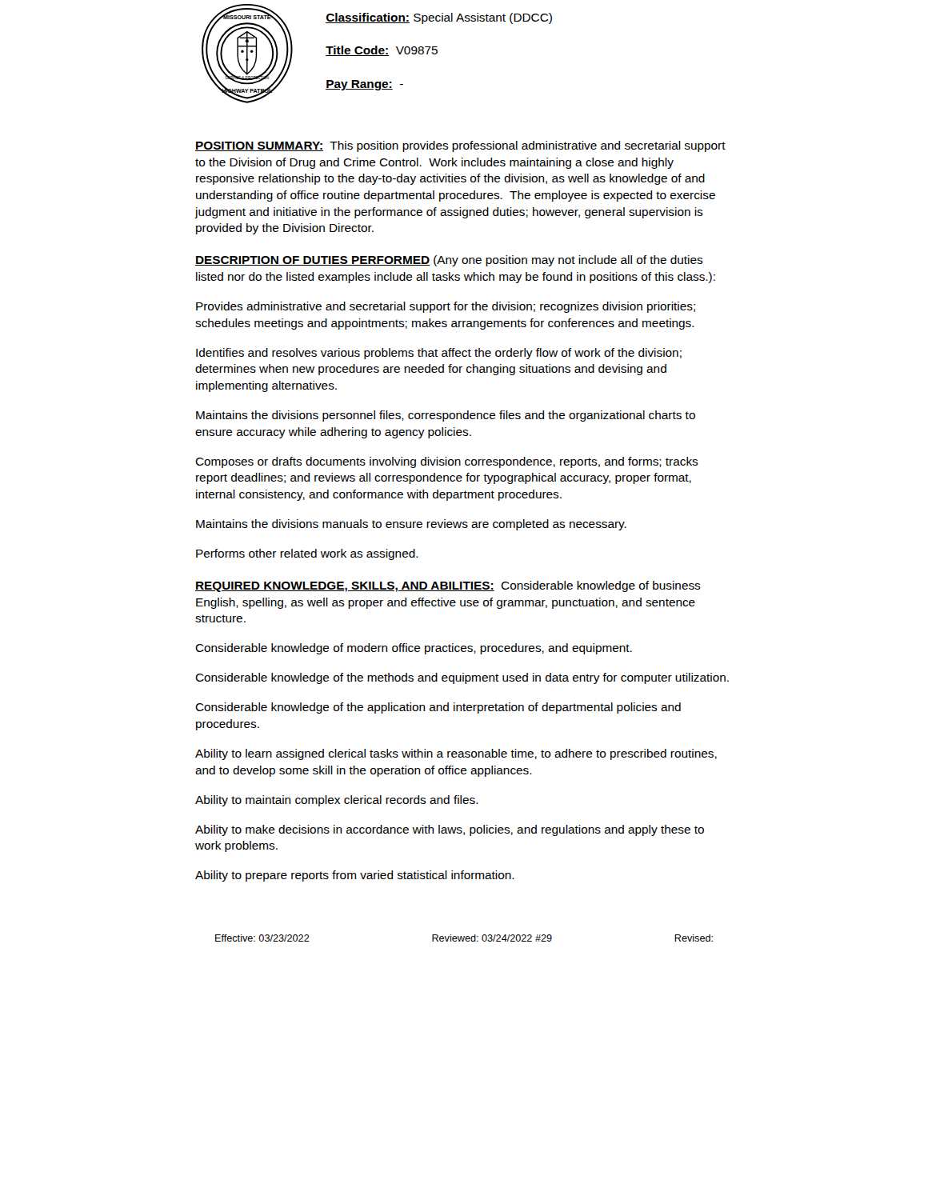MISSOURI STATE HIGHWAY PATROL SERVICE & PROTECTION
Classification: Special Assistant (DDCC)
Title Code: V09875
Pay Range: -
POSITION SUMMARY: This position provides professional administrative and secretarial support to the Division of Drug and Crime Control. Work includes maintaining a close and highly responsive relationship to the day-to-day activities of the division, as well as knowledge of and understanding of office routine departmental procedures. The employee is expected to exercise judgment and initiative in the performance of assigned duties; however, general supervision is provided by the Division Director.
DESCRIPTION OF DUTIES PERFORMED (Any one position may not include all of the duties listed nor do the listed examples include all tasks which may be found in positions of this class.):
Provides administrative and secretarial support for the division; recognizes division priorities; schedules meetings and appointments; makes arrangements for conferences and meetings.
Identifies and resolves various problems that affect the orderly flow of work of the division; determines when new procedures are needed for changing situations and devising and implementing alternatives.
Maintains the divisions personnel files, correspondence files and the organizational charts to ensure accuracy while adhering to agency policies.
Composes or drafts documents involving division correspondence, reports, and forms; tracks report deadlines; and reviews all correspondence for typographical accuracy, proper format, internal consistency, and conformance with department procedures.
Maintains the divisions manuals to ensure reviews are completed as necessary.
Performs other related work as assigned.
REQUIRED KNOWLEDGE, SKILLS, AND ABILITIES: Considerable knowledge of business English, spelling, as well as proper and effective use of grammar, punctuation, and sentence structure.
Considerable knowledge of modern office practices, procedures, and equipment.
Considerable knowledge of the methods and equipment used in data entry for computer utilization.
Considerable knowledge of the application and interpretation of departmental policies and procedures.
Ability to learn assigned clerical tasks within a reasonable time, to adhere to prescribed routines, and to develop some skill in the operation of office appliances.
Ability to maintain complex clerical records and files.
Ability to make decisions in accordance with laws, policies, and regulations and apply these to work problems.
Ability to prepare reports from varied statistical information.
Effective: 03/23/2022 Reviewed: 03/24/2022 #29 Revised: